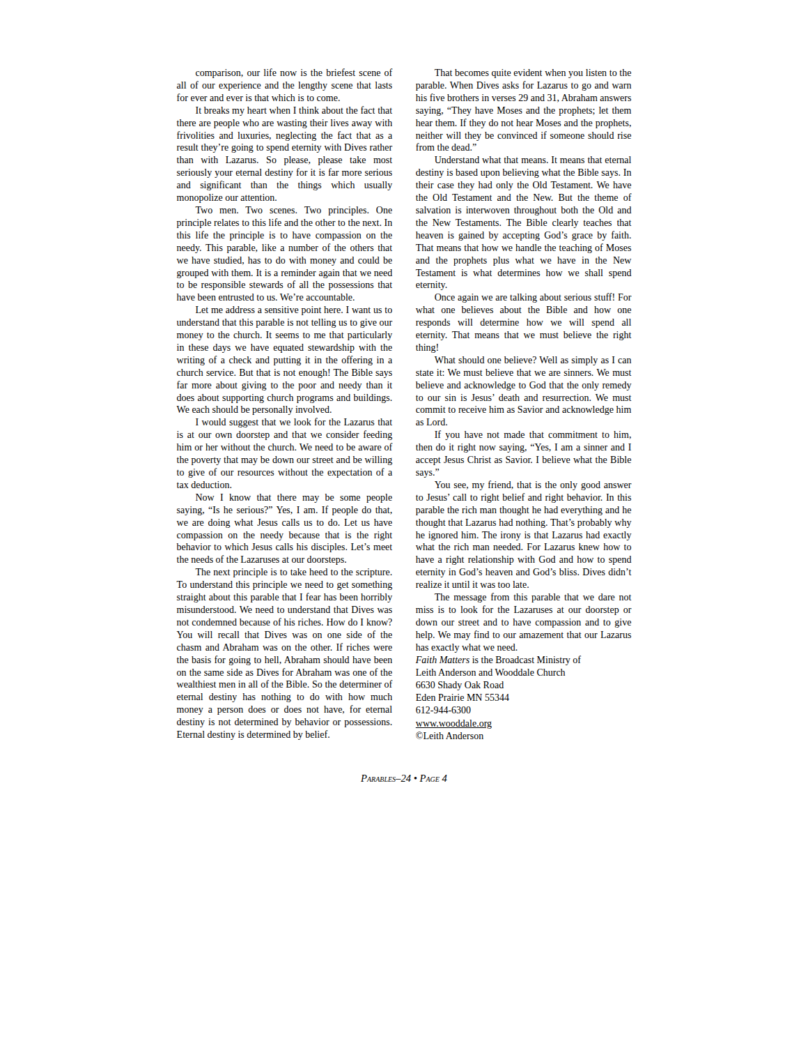comparison, our life now is the briefest scene of all of our experience and the lengthy scene that lasts for ever and ever is that which is to come.
It breaks my heart when I think about the fact that there are people who are wasting their lives away with frivolities and luxuries, neglecting the fact that as a result they’re going to spend eternity with Dives rather than with Lazarus. So please, please take most seriously your eternal destiny for it is far more serious and significant than the things which usually monopolize our attention.
Two men. Two scenes. Two principles. One principle relates to this life and the other to the next. In this life the principle is to have compassion on the needy. This parable, like a number of the others that we have studied, has to do with money and could be grouped with them. It is a reminder again that we need to be responsible stewards of all the possessions that have been entrusted to us. We’re accountable.
Let me address a sensitive point here. I want us to understand that this parable is not telling us to give our money to the church. It seems to me that particularly in these days we have equated stewardship with the writing of a check and putting it in the offering in a church service. But that is not enough! The Bible says far more about giving to the poor and needy than it does about supporting church programs and buildings. We each should be personally involved.
I would suggest that we look for the Lazarus that is at our own doorstep and that we consider feeding him or her without the church. We need to be aware of the poverty that may be down our street and be willing to give of our resources without the expectation of a tax deduction.
Now I know that there may be some people saying, “Is he serious?” Yes, I am. If people do that, we are doing what Jesus calls us to do. Let us have compassion on the needy because that is the right behavior to which Jesus calls his disciples. Let’s meet the needs of the Lazaruses at our doorsteps.
The next principle is to take heed to the scripture. To understand this principle we need to get something straight about this parable that I fear has been horribly misunderstood. We need to understand that Dives was not condemned because of his riches. How do I know? You will recall that Dives was on one side of the chasm and Abraham was on the other. If riches were the basis for going to hell, Abraham should have been on the same side as Dives for Abraham was one of the wealthiest men in all of the Bible. So the determiner of eternal destiny has nothing to do with how much money a person does or does not have, for eternal destiny is not determined by behavior or possessions. Eternal destiny is determined by belief.
That becomes quite evident when you listen to the parable. When Dives asks for Lazarus to go and warn his five brothers in verses 29 and 31, Abraham answers saying, “They have Moses and the prophets; let them hear them. If they do not hear Moses and the prophets, neither will they be convinced if someone should rise from the dead.”
Understand what that means. It means that eternal destiny is based upon believing what the Bible says. In their case they had only the Old Testament. We have the Old Testament and the New. But the theme of salvation is interwoven throughout both the Old and the New Testaments. The Bible clearly teaches that heaven is gained by accepting God’s grace by faith. That means that how we handle the teaching of Moses and the prophets plus what we have in the New Testament is what determines how we shall spend eternity.
Once again we are talking about serious stuff! For what one believes about the Bible and how one responds will determine how we will spend all eternity. That means that we must believe the right thing!
What should one believe? Well as simply as I can state it: We must believe that we are sinners. We must believe and acknowledge to God that the only remedy to our sin is Jesus’ death and resurrection. We must commit to receive him as Savior and acknowledge him as Lord.
If you have not made that commitment to him, then do it right now saying, “Yes, I am a sinner and I accept Jesus Christ as Savior. I believe what the Bible says.”
You see, my friend, that is the only good answer to Jesus’ call to right belief and right behavior. In this parable the rich man thought he had everything and he thought that Lazarus had nothing. That’s probably why he ignored him. The irony is that Lazarus had exactly what the rich man needed. For Lazarus knew how to have a right relationship with God and how to spend eternity in God’s heaven and God’s bliss. Dives didn’t realize it until it was too late.
The message from this parable that we dare not miss is to look for the Lazaruses at our doorstep or down our street and to have compassion and to give help. We may find to our amazement that our Lazarus has exactly what we need.
Faith Matters is the Broadcast Ministry of
Leith Anderson and Wooddale Church
6630 Shady Oak Road
Eden Prairie MN 55344
612-944-6300
www.wooddale.org
©Leith Anderson
Parables–24 • Page 4